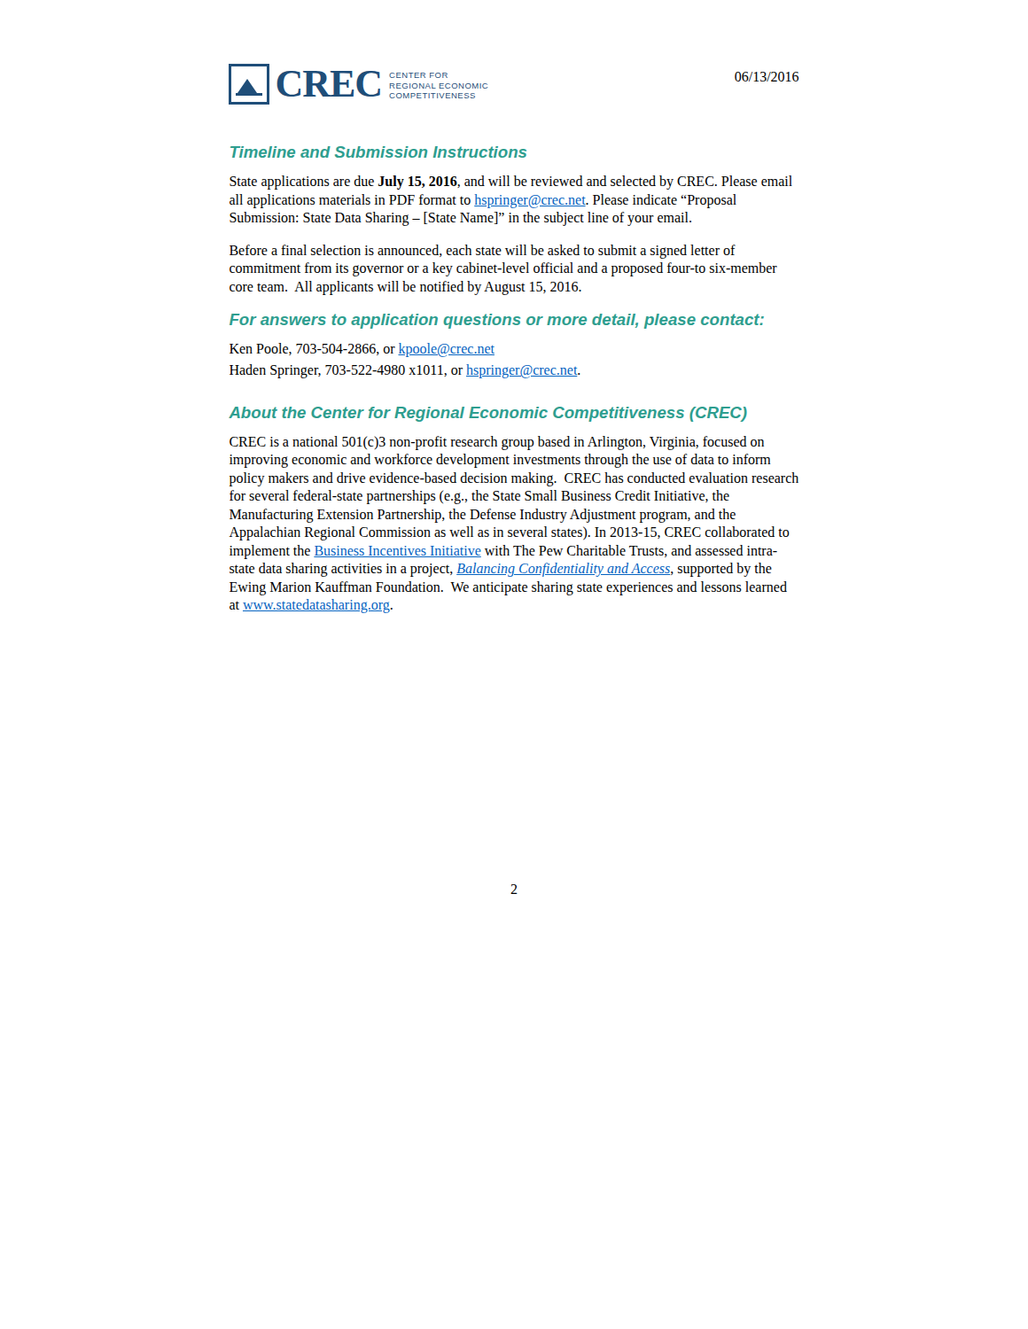CREC
CENTER FOR REGIONAL ECONOMIC COMPETITIVENESS
06/13/2016
Timeline and Submission Instructions
State applications are due July 15, 2016, and will be reviewed and selected by CREC. Please email all applications materials in PDF format to hspringer@crec.net. Please indicate “Proposal Submission: State Data Sharing – [State Name]” in the subject line of your email.
Before a final selection is announced, each state will be asked to submit a signed letter of commitment from its governor or a key cabinet-level official and a proposed four-to six-member core team. All applicants will be notified by August 15, 2016.
For answers to application questions or more detail, please contact:
Ken Poole, 703-504-2866, or kpoole@crec.net
Haden Springer, 703-522-4980 x1011, or hspringer@crec.net.
About the Center for Regional Economic Competitiveness (CREC)
CREC is a national 501(c)3 non-profit research group based in Arlington, Virginia, focused on improving economic and workforce development investments through the use of data to inform policy makers and drive evidence-based decision making. CREC has conducted evaluation research for several federal-state partnerships (e.g., the State Small Business Credit Initiative, the Manufacturing Extension Partnership, the Defense Industry Adjustment program, and the Appalachian Regional Commission as well as in several states). In 2013-15, CREC collaborated to implement the Business Incentives Initiative with The Pew Charitable Trusts, and assessed intra-state data sharing activities in a project, Balancing Confidentiality and Access, supported by the Ewing Marion Kauffman Foundation. We anticipate sharing state experiences and lessons learned at www.statedatasharing.org.
2